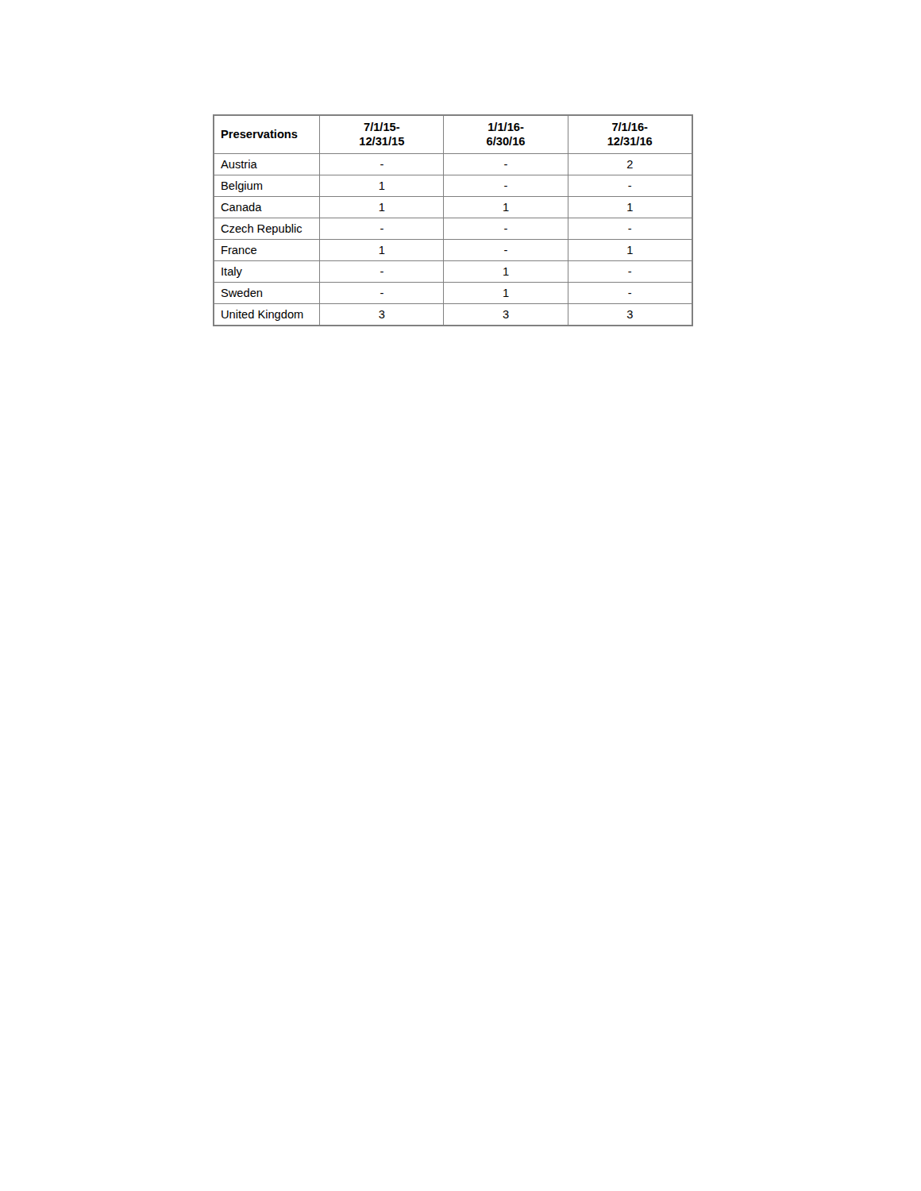| Preservation s | 7/1/15- 12/31/15 | 1/1/16- 6/30/16 | 7/1/16- 12/31/16 |
| --- | --- | --- | --- |
| Austria | - | - | 2 |
| Belgium | 1 | - | - |
| Canada | 1 | 1 | 1 |
| Czech Republic | - | - | - |
| France | 1 | - | 1 |
| Italy | - | 1 | - |
| Sweden | - | 1 | - |
| United Kingdom | 3 | 3 | 3 |